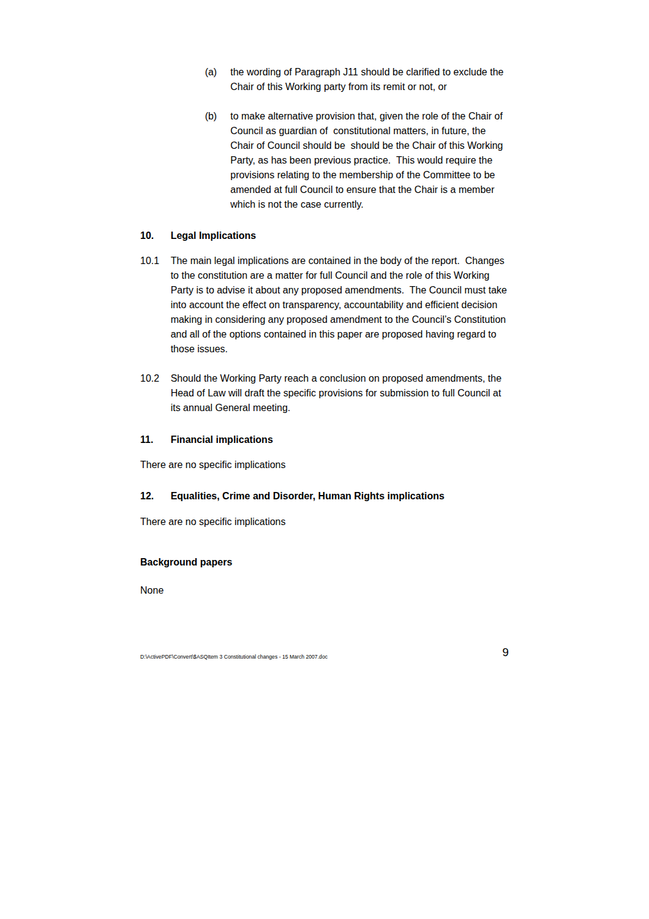(a) the wording of Paragraph J11 should be clarified to exclude the Chair of this Working party from its remit or not, or
(b) to make alternative provision that, given the role of the Chair of Council as guardian of constitutional matters, in future, the Chair of Council should be should be the Chair of this Working Party, as has been previous practice. This would require the provisions relating to the membership of the Committee to be amended at full Council to ensure that the Chair is a member which is not the case currently.
10. Legal Implications
10.1 The main legal implications are contained in the body of the report. Changes to the constitution are a matter for full Council and the role of this Working Party is to advise it about any proposed amendments. The Council must take into account the effect on transparency, accountability and efficient decision making in considering any proposed amendment to the Council’s Constitution and all of the options contained in this paper are proposed having regard to those issues.
10.2 Should the Working Party reach a conclusion on proposed amendments, the Head of Law will draft the specific provisions for submission to full Council at its annual General meeting.
11. Financial implications
There are no specific implications
12. Equalities, Crime and Disorder, Human Rights implications
There are no specific implications
Background papers
None
D:\ActivePDF\Convert\$ASQItem 3 Constitutional changes - 15 March 2007.doc
9